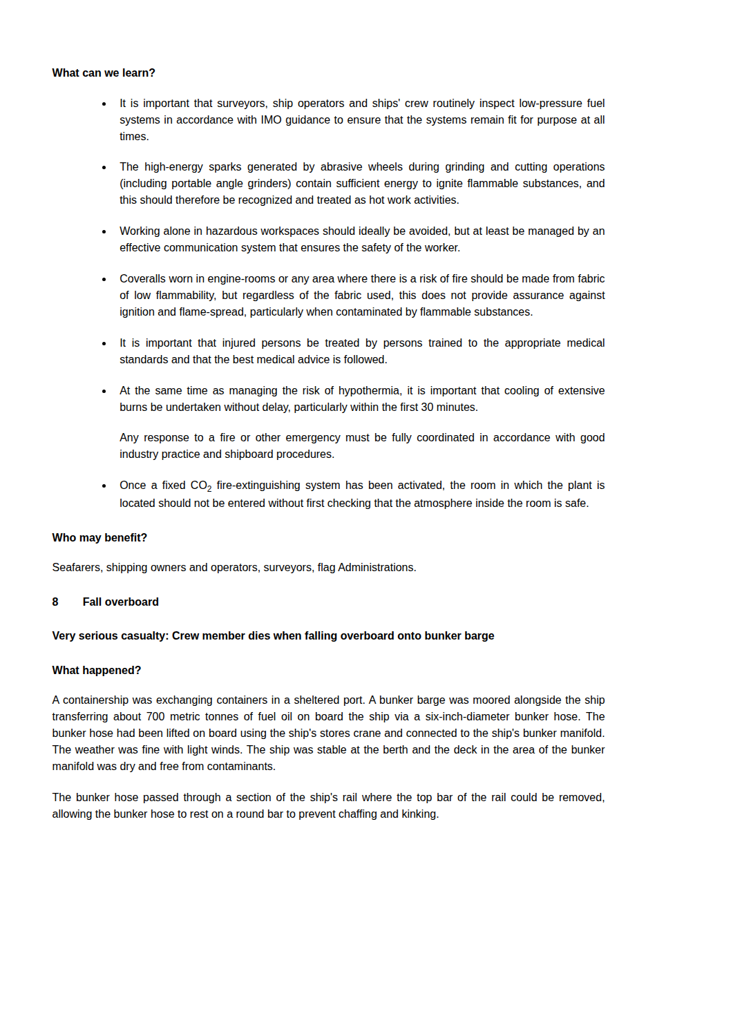What can we learn?
It is important that surveyors, ship operators and ships' crew routinely inspect low-pressure fuel systems in accordance with IMO guidance to ensure that the systems remain fit for purpose at all times.
The high-energy sparks generated by abrasive wheels during grinding and cutting operations (including portable angle grinders) contain sufficient energy to ignite flammable substances, and this should therefore be recognized and treated as hot work activities.
Working alone in hazardous workspaces should ideally be avoided, but at least be managed by an effective communication system that ensures the safety of the worker.
Coveralls worn in engine-rooms or any area where there is a risk of fire should be made from fabric of low flammability, but regardless of the fabric used, this does not provide assurance against ignition and flame-spread, particularly when contaminated by flammable substances.
It is important that injured persons be treated by persons trained to the appropriate medical standards and that the best medical advice is followed.
At the same time as managing the risk of hypothermia, it is important that cooling of extensive burns be undertaken without delay, particularly within the first 30 minutes.
Any response to a fire or other emergency must be fully coordinated in accordance with good industry practice and shipboard procedures.
Once a fixed CO2 fire-extinguishing system has been activated, the room in which the plant is located should not be entered without first checking that the atmosphere inside the room is safe.
Who may benefit?
Seafarers, shipping owners and operators, surveyors, flag Administrations.
8 Fall overboard
Very serious casualty: Crew member dies when falling overboard onto bunker barge
What happened?
A containership was exchanging containers in a sheltered port. A bunker barge was moored alongside the ship transferring about 700 metric tonnes of fuel oil on board the ship via a six-inch-diameter bunker hose. The bunker hose had been lifted on board using the ship's stores crane and connected to the ship's bunker manifold. The weather was fine with light winds. The ship was stable at the berth and the deck in the area of the bunker manifold was dry and free from contaminants.
The bunker hose passed through a section of the ship's rail where the top bar of the rail could be removed, allowing the bunker hose to rest on a round bar to prevent chaffing and kinking.